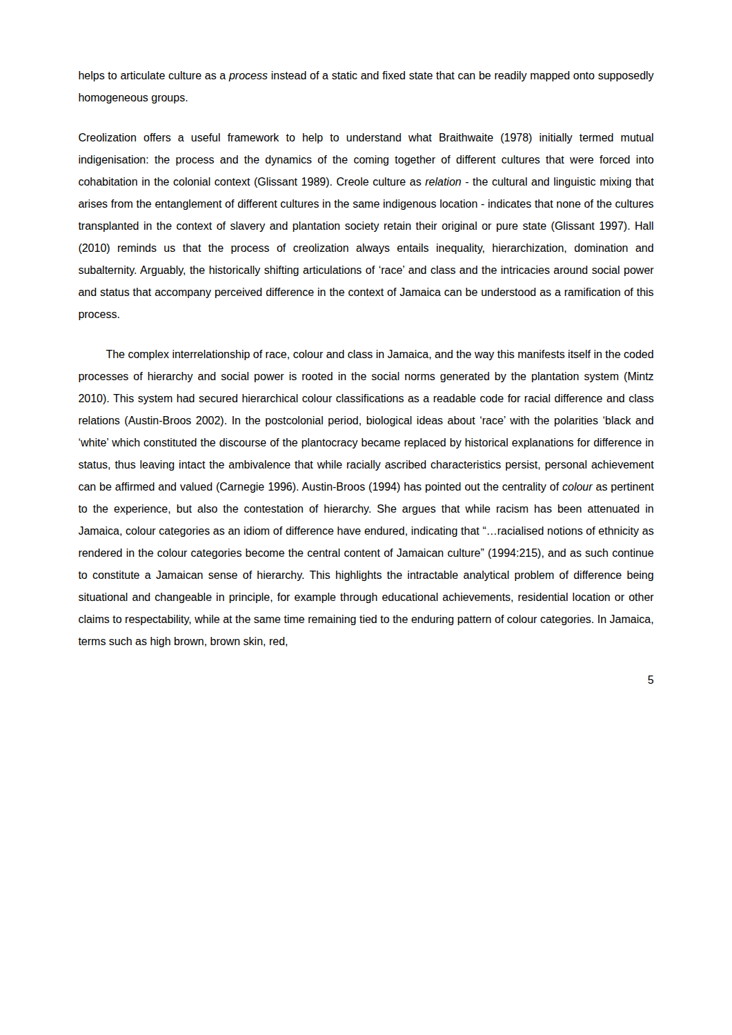helps to articulate culture as a process instead of a static and fixed state that can be readily mapped onto supposedly homogeneous groups.
Creolization offers a useful framework to help to understand what Braithwaite (1978) initially termed mutual indigenisation: the process and the dynamics of the coming together of different cultures that were forced into cohabitation in the colonial context (Glissant 1989). Creole culture as relation - the cultural and linguistic mixing that arises from the entanglement of different cultures in the same indigenous location - indicates that none of the cultures transplanted in the context of slavery and plantation society retain their original or pure state (Glissant 1997). Hall (2010) reminds us that the process of creolization always entails inequality, hierarchization, domination and subalternity. Arguably, the historically shifting articulations of ‘race’ and class and the intricacies around social power and status that accompany perceived difference in the context of Jamaica can be understood as a ramification of this process.
The complex interrelationship of race, colour and class in Jamaica, and the way this manifests itself in the coded processes of hierarchy and social power is rooted in the social norms generated by the plantation system (Mintz 2010). This system had secured hierarchical colour classifications as a readable code for racial difference and class relations (Austin-Broos 2002). In the postcolonial period, biological ideas about ‘race’ with the polarities ‘black and ‘white’ which constituted the discourse of the plantocracy became replaced by historical explanations for difference in status, thus leaving intact the ambivalence that while racially ascribed characteristics persist, personal achievement can be affirmed and valued (Carnegie 1996). Austin-Broos (1994) has pointed out the centrality of colour as pertinent to the experience, but also the contestation of hierarchy. She argues that while racism has been attenuated in Jamaica, colour categories as an idiom of difference have endured, indicating that “…racialised notions of ethnicity as rendered in the colour categories become the central content of Jamaican culture” (1994:215), and as such continue to constitute a Jamaican sense of hierarchy. This highlights the intractable analytical problem of difference being situational and changeable in principle, for example through educational achievements, residential location or other claims to respectability, while at the same time remaining tied to the enduring pattern of colour categories. In Jamaica, terms such as high brown, brown skin, red,
5